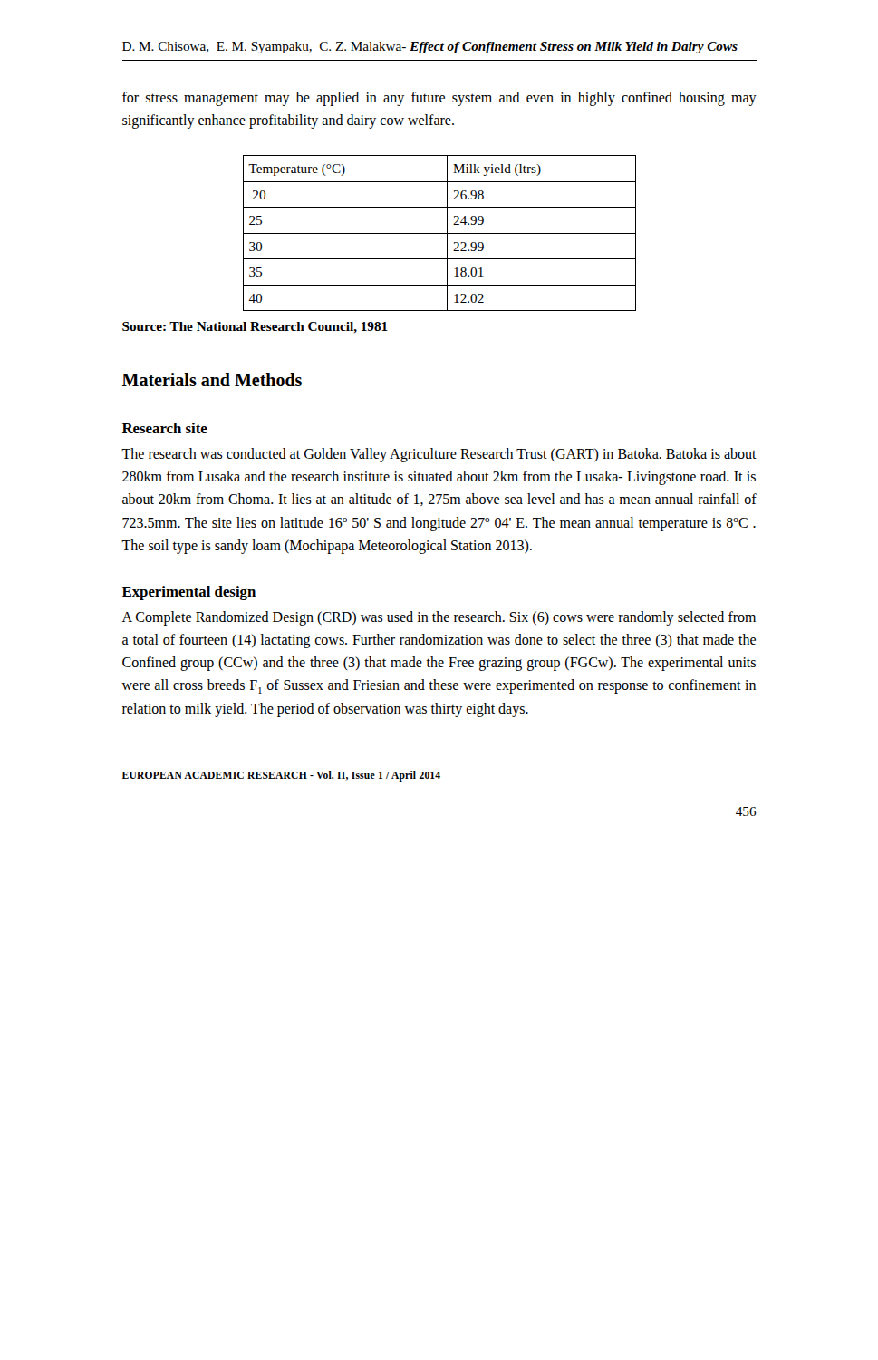D. M. Chisowa, E. M. Syampaku, C. Z. Malakwa- Effect of Confinement Stress on Milk Yield in Dairy Cows
for stress management may be applied in any future system and even in highly confined housing may significantly enhance profitability and dairy cow welfare.
| Temperature (°C) | Milk yield (ltrs) |
| 20 | 26.98 |
| 25 | 24.99 |
| 30 | 22.99 |
| 35 | 18.01 |
| 40 | 12.02 |
Source: The National Research Council, 1981
Materials and Methods
Research site
The research was conducted at Golden Valley Agriculture Research Trust (GART) in Batoka. Batoka is about 280km from Lusaka and the research institute is situated about 2km from the Lusaka- Livingstone road. It is about 20km from Choma. It lies at an altitude of 1, 275m above sea level and has a mean annual rainfall of 723.5mm. The site lies on latitude 16o 50' S and longitude 27o 04' E. The mean annual temperature is 8oC . The soil type is sandy loam (Mochipapa Meteorological Station 2013).
Experimental design
A Complete Randomized Design (CRD) was used in the research. Six (6) cows were randomly selected from a total of fourteen (14) lactating cows. Further randomization was done to select the three (3) that made the Confined group (CCw) and the three (3) that made the Free grazing group (FGCw). The experimental units were all cross breeds F1 of Sussex and Friesian and these were experimented on response to confinement in relation to milk yield. The period of observation was thirty eight days.
EUROPEAN ACADEMIC RESEARCH - Vol. II, Issue 1 / April 2014
456